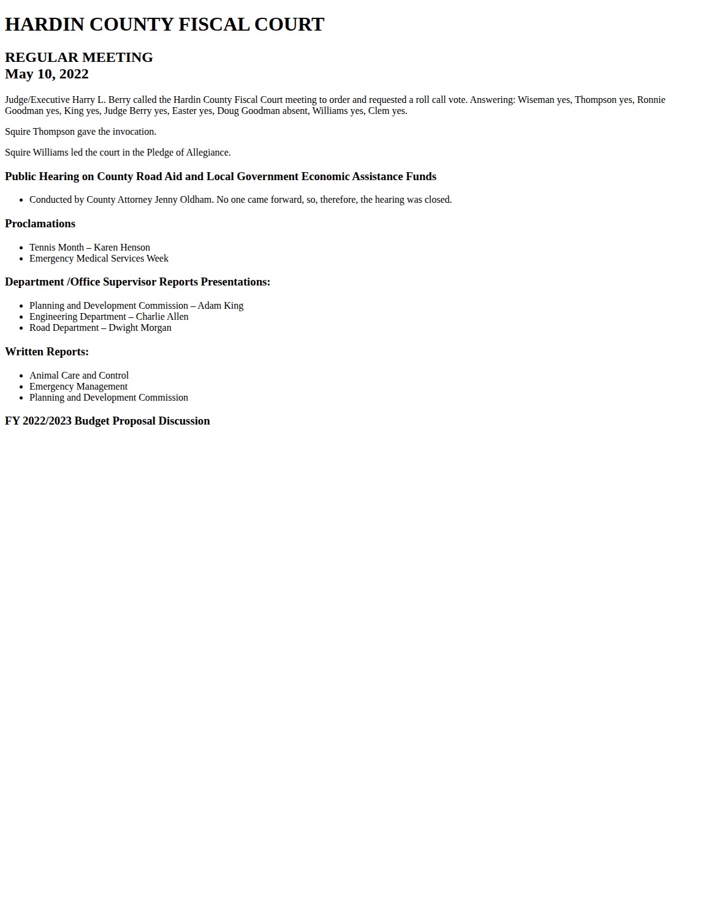HARDIN COUNTY FISCAL COURT
REGULAR MEETING
May 10, 2022
Judge/Executive Harry L. Berry called the Hardin County Fiscal Court meeting to order and requested a roll call vote. Answering: Wiseman yes, Thompson yes, Ronnie Goodman yes, King yes, Judge Berry yes, Easter yes, Doug Goodman absent, Williams yes, Clem yes.
Squire Thompson gave the invocation.
Squire Williams led the court in the Pledge of Allegiance.
Public Hearing on County Road Aid and Local Government Economic Assistance Funds
Conducted by County Attorney Jenny Oldham. No one came forward, so, therefore, the hearing was closed.
Proclamations
Tennis Month – Karen Henson
Emergency Medical Services Week
Department /Office Supervisor Reports Presentations:
Planning and Development Commission – Adam King
Engineering Department – Charlie Allen
Road Department – Dwight Morgan
Written Reports:
Animal Care and Control
Emergency Management
Planning and Development Commission
FY 2022/2023 Budget Proposal Discussion